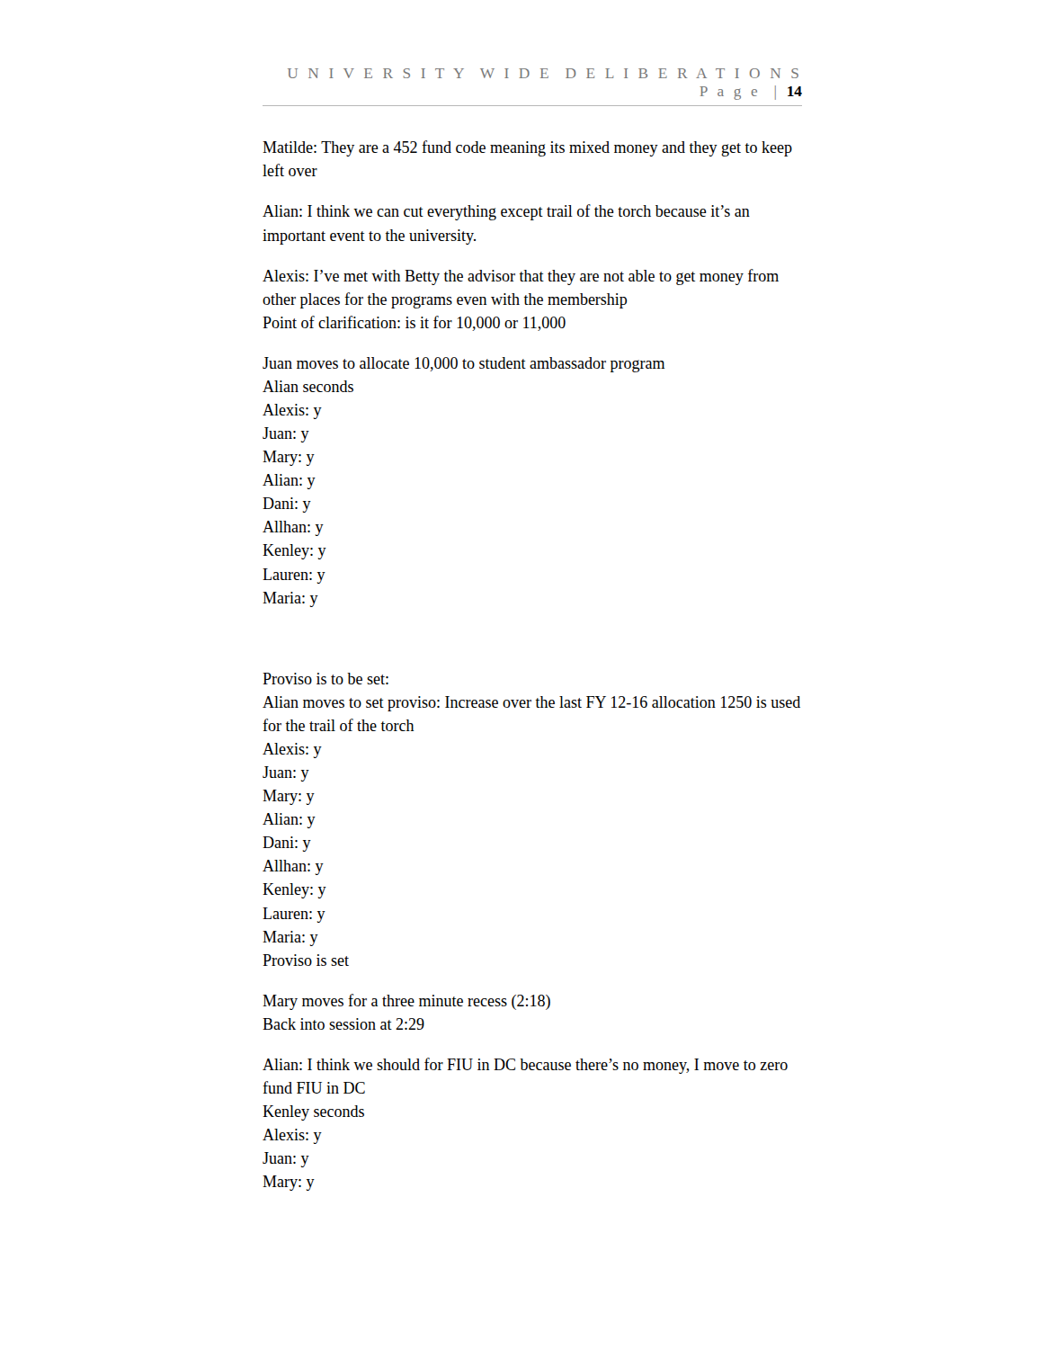U N I V E R S I T Y W I D E D E L I B E R A T I O N S P a g e | 14
Matilde: They are a 452 fund code meaning its mixed money and they get to keep left over
Alian: I think we can cut everything except trail of the torch because it’s an important event to the university.
Alexis: I’ve met with Betty the advisor that they are not able to get money from other places for the programs even with the membership
Point of clarification: is it for 10,000 or 11,000
Juan moves to allocate 10,000 to student ambassador program
Alian seconds
Alexis: y
Juan: y
Mary: y
Alian: y
Dani: y
Allhan: y
Kenley: y
Lauren: y
Maria: y
Proviso is to be set:
Alian moves to set proviso: Increase over the last FY 12-16 allocation 1250 is used for the trail of the torch
Alexis: y
Juan: y
Mary: y
Alian: y
Dani: y
Allhan: y
Kenley: y
Lauren: y
Maria: y
Proviso is set
Mary moves for a three minute recess (2:18)
Back into session at 2:29
Alian: I think we should for FIU in DC because there’s no money, I move to zero fund FIU in DC
Kenley seconds
Alexis: y
Juan: y
Mary: y